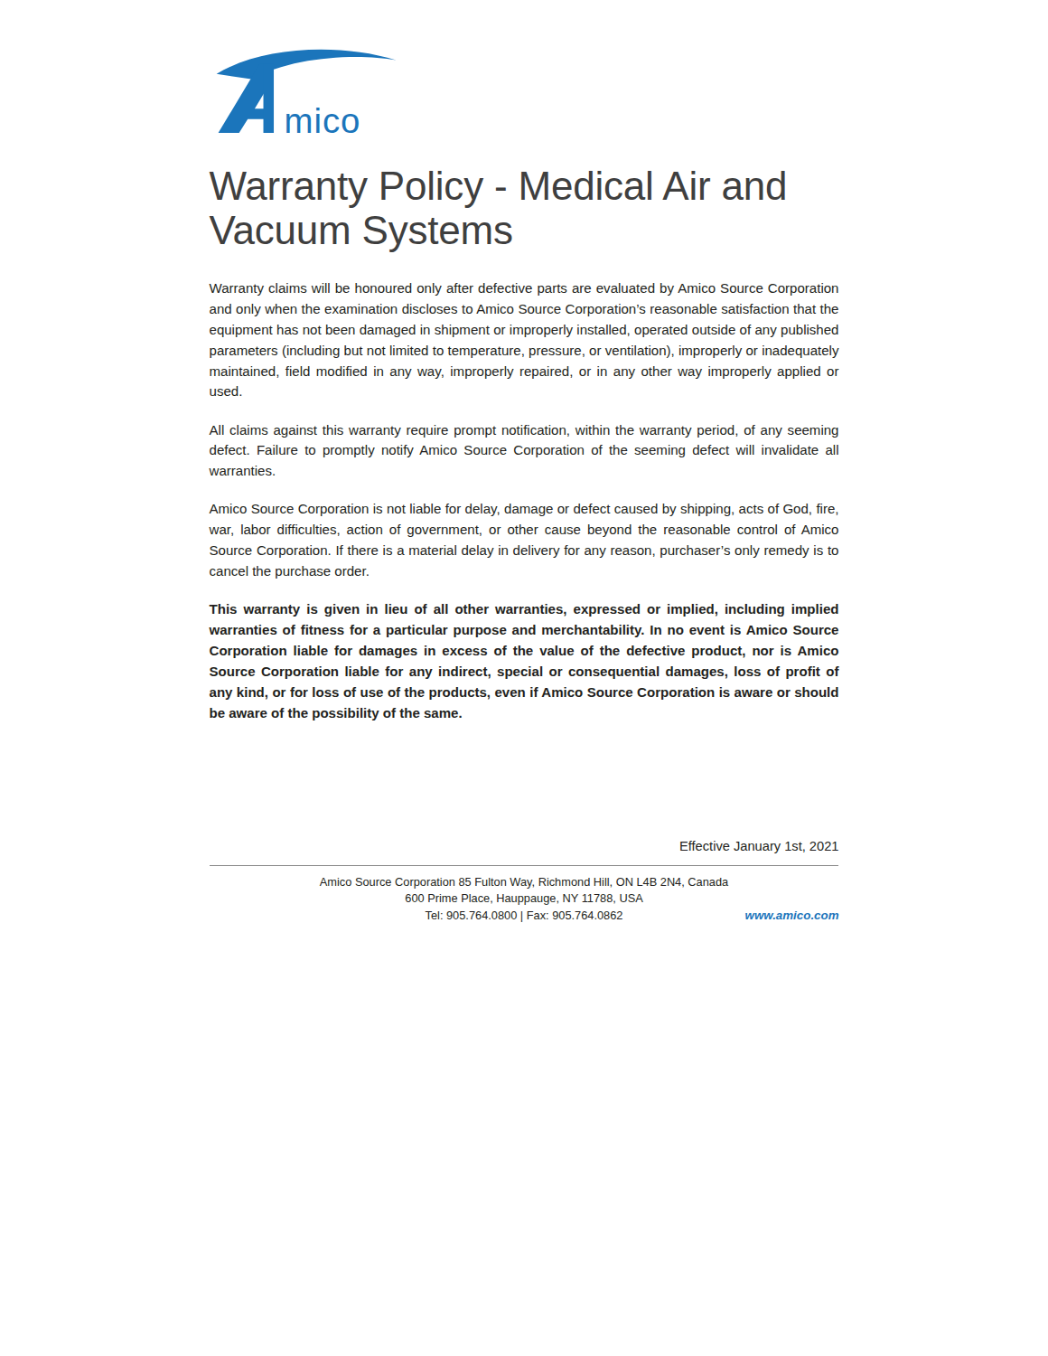mico
Warranty Policy - Medical Air and Vacuum Systems
Warranty claims will be honoured only after defective parts are evaluated by Amico Source Corporation and only when the examination discloses to Amico Source Corporation’s reasonable satisfaction that the equipment has not been damaged in shipment or improperly installed, operated outside of any published parameters (including but not limited to temperature, pressure, or ventilation), improperly or inadequately maintained, field modified in any way, improperly repaired, or in any other way improperly applied or used.
All claims against this warranty require prompt notification, within the warranty period, of any seeming defect. Failure to promptly notify Amico Source Corporation of the seeming defect will invalidate all warranties.
Amico Source Corporation is not liable for delay, damage or defect caused by shipping, acts of God, fire, war, labor difficulties, action of government, or other cause beyond the reasonable control of Amico Source Corporation. If there is a material delay in delivery for any reason, purchaser’s only remedy is to cancel the purchase order.
This warranty is given in lieu of all other warranties, expressed or implied, including implied warranties of fitness for a particular purpose and merchantability. In no event is Amico Source Corporation liable for damages in excess of the value of the defective product, nor is Amico Source Corporation liable for any indirect, special or consequential damages, loss of profit of any kind, or for loss of use of the products, even if Amico Source Corporation is aware or should be aware of the possibility of the same.
Effective January 1st, 2021
Amico Source Corporation 85 Fulton Way, Richmond Hill, ON L4B 2N4, Canada
600 Prime Place, Hauppauge, NY 11788, USA
Tel: 905.764.0800 | Fax: 905.764.0862 www.amico.com